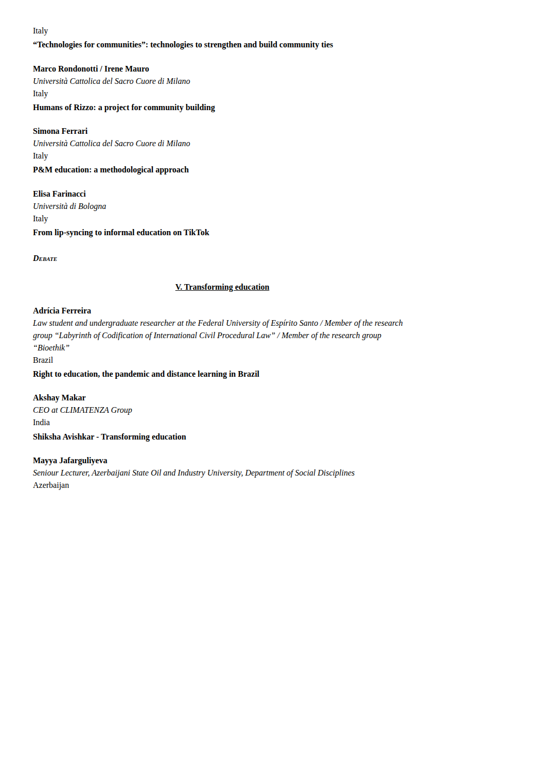Italy
“Technologies for communities”: technologies to strengthen and build community ties
Marco Rondonotti / Irene Mauro
Università Cattolica del Sacro Cuore di Milano
Italy
Humans of Rizzo: a project for community building
Simona Ferrari
Università Cattolica del Sacro Cuore di Milano
Italy
P&M education: a methodological approach
Elisa Farinacci
Università di Bologna
Italy
From lip-syncing to informal education on TikTok
Debate
V. Transforming education
Adrícia Ferreira
Law student and undergraduate researcher at the Federal University of Espírito Santo / Member of the research group “Labyrinth of Codification of International Civil Procedural Law” / Member of the research group “Bioethik”
Brazil
Right to education, the pandemic and distance learning in Brazil
Akshay Makar
CEO at CLIMATENZA Group
India
Shiksha Avishkar - Transforming education
Mayya Jafarguliyeva
Seniour Lecturer, Azerbaijani State Oil and Industry University, Department of Social Disciplines
Azerbaijan